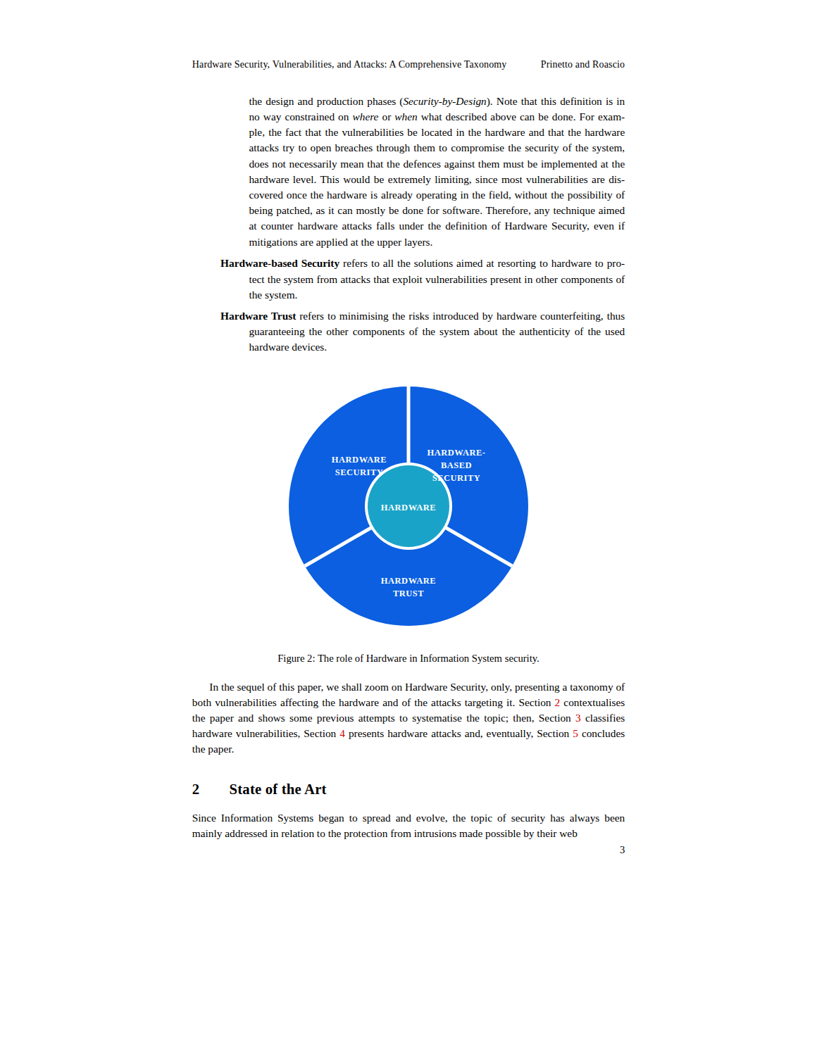Hardware Security, Vulnerabilities, and Attacks: A Comprehensive Taxonomy Prinetto and Roascio
the design and production phases (Security-by-Design). Note that this definition is in no way constrained on where or when what described above can be done. For example, the fact that the vulnerabilities be located in the hardware and that the hardware attacks try to open breaches through them to compromise the security of the system, does not necessarily mean that the defences against them must be implemented at the hardware level. This would be extremely limiting, since most vulnerabilities are discovered once the hardware is already operating in the field, without the possibility of being patched, as it can mostly be done for software. Therefore, any technique aimed at counter hardware attacks falls under the definition of Hardware Security, even if mitigations are applied at the upper layers.
Hardware-based Security refers to all the solutions aimed at resorting to hardware to protect the system from attacks that exploit vulnerabilities present in other components of the system.
Hardware Trust refers to minimising the risks introduced by hardware counterfeiting, thus guaranteeing the other components of the system about the authenticity of the used hardware devices.
HARDWARE- BASED SECURITY HARDWARE SECURITY HARDWARE TRUST HARDWARE
Figure 2: The role of Hardware in Information System security.
In the sequel of this paper, we shall zoom on Hardware Security, only, presenting a taxonomy of both vulnerabilities affecting the hardware and of the attacks targeting it. Section 2 contextualises the paper and shows some previous attempts to systematise the topic; then, Section 3 classifies hardware vulnerabilities, Section 4 presents hardware attacks and, eventually, Section 5 concludes the paper.
2 State of the Art
Since Information Systems began to spread and evolve, the topic of security has always been mainly addressed in relation to the protection from intrusions made possible by their web
3